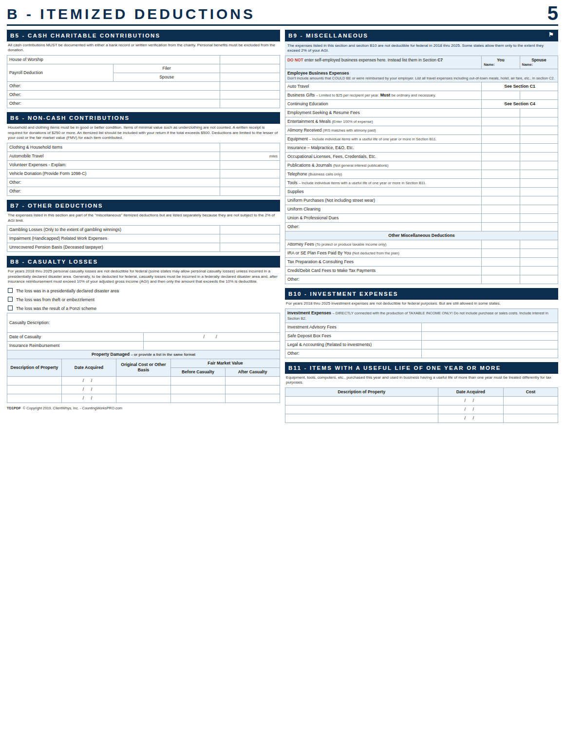B - ITEMIZED DEDUCTIONS
5
B5 - CASH CHARITABLE CONTRIBUTIONS
All cash contributions MUST be documented with either a bank record or written verification from the charity. Personal benefits must be excluded from the donation.
| House of Worship | |
| Payroll Deduction | Filer | |
| Spouse | |
| Other: | |
| Other: | |
| Other: | |
B6 - NON-CASH CONTRIBUTIONS
Household and clothing items must be in good or better condition. Items of minimal value such as underclothing are not counted. A written receipt is required for donations of $250 or more. An itemized list should be included with your return if the total exceeds $500. Deductions are limited to the lesser of your cost or the fair market value (FMV) for each item contributed.
| Clothing & Household Items | |
| Automobile Travel | miles |
| Volunteer Expenses - Explain: | |
| Vehicle Donation (Provide Form 1098-C) | |
| Other: | |
| Other: | |
B7 - OTHER DEDUCTIONS
The expenses listed in this section are part of the "miscellaneous" itemized deductions but are listed separately because they are not subject to the 2% of AGI limit.
| Gambling Losses (Only to the extent of gambling winnings) | |
| Impairment (Handicapped) Related Work Expenses | |
| Unrecovered Pension Basis (Deceased taxpayer) | |
B8 - CASUALTY LOSSES
For years 2018 thru 2025 personal casualty losses are not deductible for federal (some states may allow personal casualty losses) unless incurred in a presidentially declared disaster area. Generally, to be deducted for federal, casualty losses must be incurred in a federally declared disaster area and, after insurance reimbursement must exceed 10% of your adjusted gross income (AGI) and then only the amount that exceeds the 10% is deductible.
The loss was in a presidentially declared disaster area
The loss was from theft or embezzlement
The loss was the result of a Ponzi scheme
| Casualty Description: |
| Date of Casualty | / / |
| Insurance Reimbursement | |
| Property Damaged – or provide a list in the same format |
| Description of Property | Date Acquired | Original Cost or Other Basis | Fair Market Value |
| Before Casualty | After Casualty |
| | / / | | | |
| | / / | | | |
| | / / | | | |
TD1PDF © Copyright 2019, ClientWhys, Inc. - CountingWorksPRO.com
B9 - MISCELLANEOUS ⚑
The expenses listed in this section and section B10 are not deductible for federal in 2018 thru 2025. Some states allow them only to the extent they exceed 2% of your AGI.
| DO NOT enter self-employed business expenses here. Instead list them in Section C7 | You Name: | Spouse Name: |
| Employee Business Expenses Don't include amounts that COULD BE or were reimbursed by your employer. List all travel expenses including out-of-town meals, hotel, air fare, etc., in section C2. |
| Auto Travel | See Section C1 |
| Business Gifts – Limited to $25 per recipient per year. Must be ordinary and necessary. | | |
| Continuing Education | See Section C4 |
| Employment Seeking & Resume Fees | | |
| Entertainment & Meals (Enter 100% of expense) | | |
| Alimony Received (IRS matches with alimony paid) | | |
| Equipment – Include individual items with a useful life of one year or more in Section B11. | | |
| Insurance – Malpractice, E&O, Etc. | | |
| Occupational Licenses, Fees, Credentials, Etc. | | |
| Publications & Journals (Not general interest publications) | | |
| Telephone (Business calls only) | | |
| Tools – Include individual items with a useful life of one year or more in Section B11. | | |
| Supplies | | |
| Uniform Purchases (Not including street wear) | | |
| Uniform Cleaning | | |
| Union & Professional Dues | | |
| Other: | | |
| Other Miscellaneous Deductions |
| Attorney Fees (To protect or produce taxable income only) | | |
| IRA or SE Plan Fees Paid By You (Not deducted from the plan) | | |
| Tax Preparation & Consulting Fees | | |
| Credit/Debit Card Fees to Make Tax Payments | | |
| Other: | | |
B10 - INVESTMENT EXPENSES
For years 2018 thru 2025 investment expenses are not deductible for federal purposes. But are still allowed in some states.
| Investment Expenses – DIRECTLY connected with the production of TAXABLE INCOME ONLY! Do not include purchase or sales costs. Include interest in Section B2. |
| Investment Advisory Fees | |
| Safe Deposit Box Fees | |
| Legal & Accounting (Related to investments) | |
| Other: | |
B11 - ITEMS WITH A USEFUL LIFE OF ONE YEAR OR MORE
Equipment, tools, computers, etc., purchased this year and used in business having a useful life of more than one year must be treated differently for tax purposes.
| Description of Property | Date Acquired | Cost |
| | / / | |
| | / / | |
| | / / | |